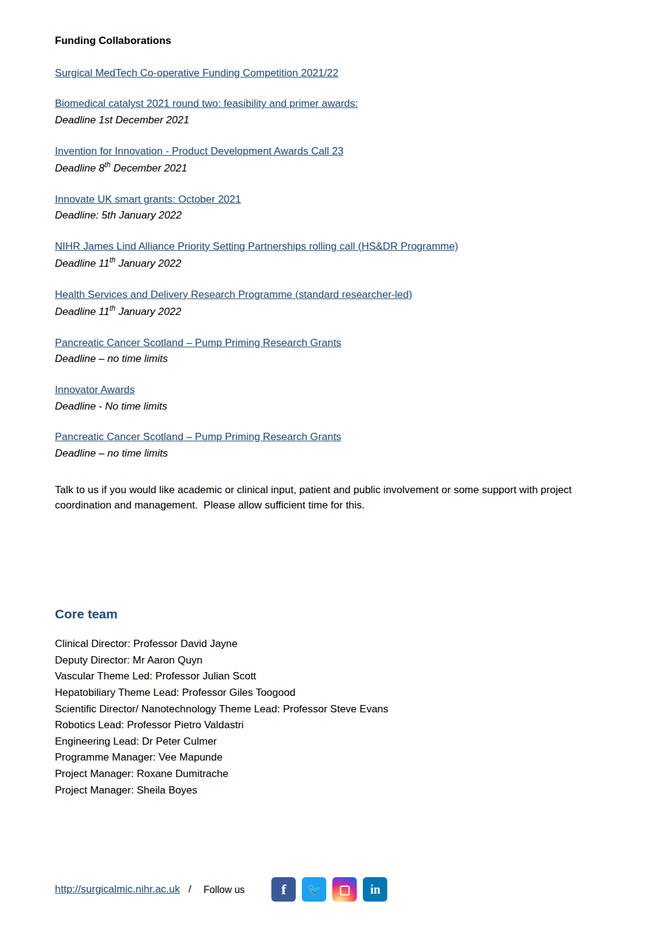Funding Collaborations
Surgical MedTech Co-operative Funding Competition 2021/22
Biomedical catalyst 2021 round two: feasibility and primer awards: Deadline 1st December 2021
Invention for Innovation - Product Development Awards Call 23 Deadline 8th December 2021
Innovate UK smart grants: October 2021 Deadline: 5th January 2022
NIHR James Lind Alliance Priority Setting Partnerships rolling call (HS&DR Programme) Deadline 11th January 2022
Health Services and Delivery Research Programme (standard researcher-led) Deadline 11th January 2022
Pancreatic Cancer Scotland – Pump Priming Research Grants Deadline – no time limits
Innovator Awards Deadline - No time limits
Pancreatic Cancer Scotland – Pump Priming Research Grants Deadline – no time limits
Talk to us if you would like academic or clinical input, patient and public involvement or some support with project coordination and management. Please allow sufficient time for this.
Core team
Clinical Director: Professor David Jayne
Deputy Director: Mr Aaron Quyn
Vascular Theme Led: Professor Julian Scott
Hepatobiliary Theme Lead: Professor Giles Toogood
Scientific Director/ Nanotechnology Theme Lead: Professor Steve Evans
Robotics Lead: Professor Pietro Valdastri
Engineering Lead: Dr Peter Culmer
Programme Manager: Vee Mapunde
Project Manager: Roxane Dumitrache
Project Manager: Sheila Boyes
http://surgicalmic.nihr.ac.uk/ Follow us f 🐦 ▢ in